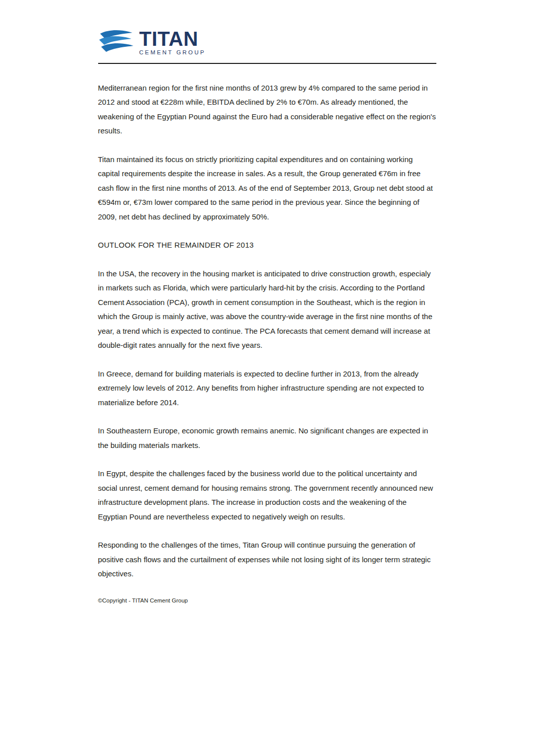TITAN
CEMENT GROUP
Mediterranean region for the first nine months of 2013 grew by 4% compared to the same period in 2012 and stood at €228m while, EBITDA declined by 2% to €70m. As already mentioned, the weakening of the Egyptian Pound against the Euro had a considerable negative effect on the region's results.
Titan maintained its focus on strictly prioritizing capital expenditures and on containing working capital requirements despite the increase in sales. As a result, the Group generated €76m in free cash flow in the first nine months of 2013. As of the end of September 2013, Group net debt stood at €594m or, €73m lower compared to the same period in the previous year. Since the beginning of 2009, net debt has declined by approximately 50%.
Outlook for the remainder of 2013
In the USA, the recovery in the housing market is anticipated to drive construction growth, especialy in markets such as Florida, which were particularly hard-hit by the crisis. According to the Portland Cement Association (PCA), growth in cement consumption in the Southeast, which is the region in which the Group is mainly active, was above the country-wide average in the first nine months of the year, a trend which is expected to continue. The PCA forecasts that cement demand will increase at double-digit rates annually for the next five years.
In Greece, demand for building materials is expected to decline further in 2013, from the already extremely low levels of 2012. Any benefits from higher infrastructure spending are not expected to materialize before 2014.
In Southeastern Europe, economic growth remains anemic. No significant changes are expected in the building materials markets.
In Egypt, despite the challenges faced by the business world due to the political uncertainty and social unrest, cement demand for housing remains strong. The government recently announced new infrastructure development plans. The increase in production costs and the weakening of the Egyptian Pound are nevertheless expected to negatively weigh on results.
Responding to the challenges of the times, Titan Group will continue pursuing the generation of positive cash flows and the curtailment of expenses while not losing sight of its longer term strategic objectives.
©Copyright - TITAN Cement Group